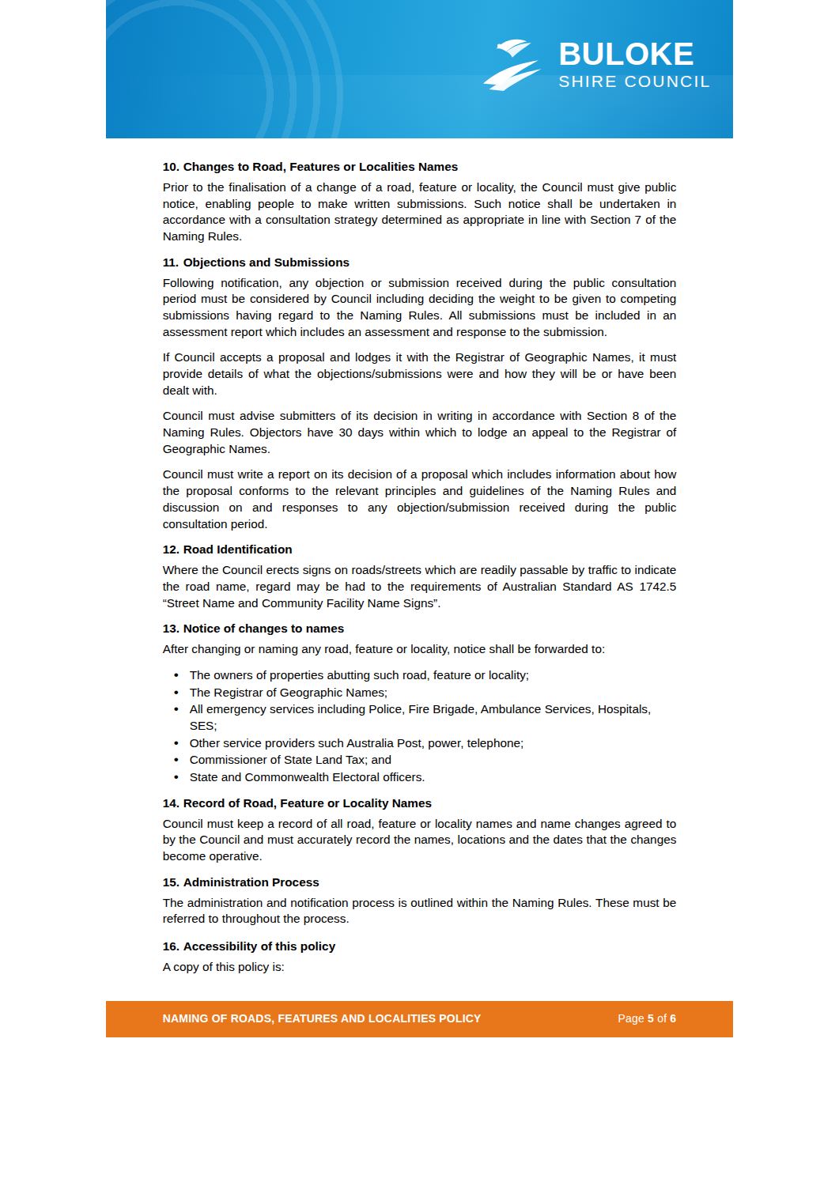BULOKE SHIRE COUNCIL
10. Changes to Road, Features or Localities Names
Prior to the finalisation of a change of a road, feature or locality, the Council must give public notice, enabling people to make written submissions. Such notice shall be undertaken in accordance with a consultation strategy determined as appropriate in line with Section 7 of the Naming Rules.
11. Objections and Submissions
Following notification, any objection or submission received during the public consultation period must be considered by Council including deciding the weight to be given to competing submissions having regard to the Naming Rules. All submissions must be included in an assessment report which includes an assessment and response to the submission.
If Council accepts a proposal and lodges it with the Registrar of Geographic Names, it must provide details of what the objections/submissions were and how they will be or have been dealt with.
Council must advise submitters of its decision in writing in accordance with Section 8 of the Naming Rules. Objectors have 30 days within which to lodge an appeal to the Registrar of Geographic Names.
Council must write a report on its decision of a proposal which includes information about how the proposal conforms to the relevant principles and guidelines of the Naming Rules and discussion on and responses to any objection/submission received during the public consultation period.
12. Road Identification
Where the Council erects signs on roads/streets which are readily passable by traffic to indicate the road name, regard may be had to the requirements of Australian Standard AS 1742.5 “Street Name and Community Facility Name Signs”.
13. Notice of changes to names
After changing or naming any road, feature or locality, notice shall be forwarded to:
The owners of properties abutting such road, feature or locality;
The Registrar of Geographic Names;
All emergency services including Police, Fire Brigade, Ambulance Services, Hospitals, SES;
Other service providers such Australia Post, power, telephone;
Commissioner of State Land Tax; and
State and Commonwealth Electoral officers.
14. Record of Road, Feature or Locality Names
Council must keep a record of all road, feature or locality names and name changes agreed to by the Council and must accurately record the names, locations and the dates that the changes become operative.
15. Administration Process
The administration and notification process is outlined within the Naming Rules. These must be referred to throughout the process.
16. Accessibility of this policy
A copy of this policy is:
NAMING OF ROADS, FEATURES AND LOCALITIES POLICY
Page 5 of 6